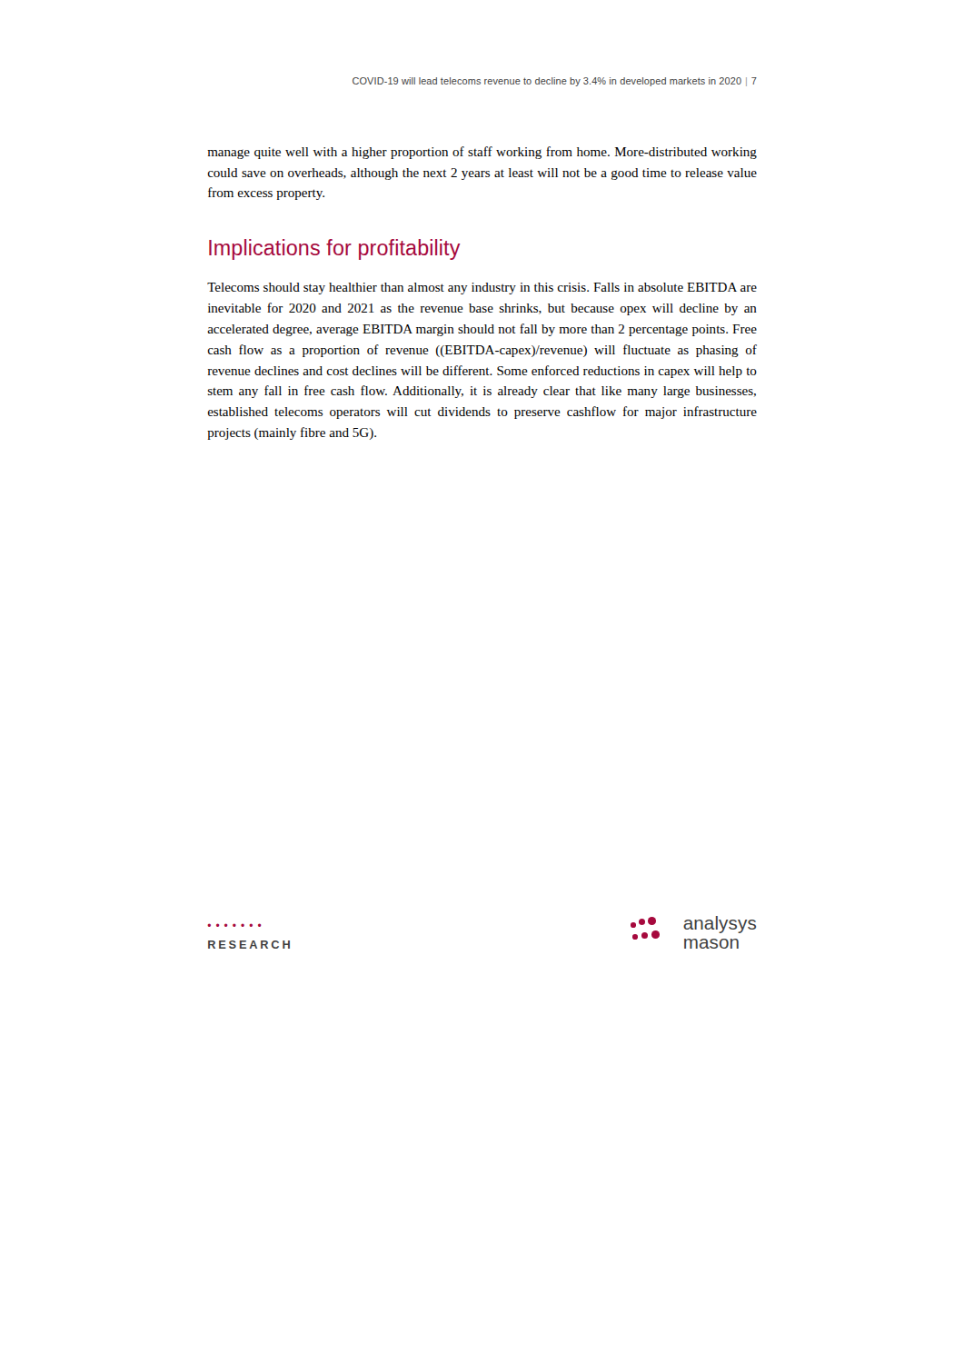COVID-19 will lead telecoms revenue to decline by 3.4% in developed markets in 2020|7
manage quite well with a higher proportion of staff working from home. More-distributed working could save on overheads, although the next 2 years at least will not be a good time to release value from excess property.
Implications for profitability
Telecoms should stay healthier than almost any industry in this crisis. Falls in absolute EBITDA are inevitable for 2020 and 2021 as the revenue base shrinks, but because opex will decline by an accelerated degree, average EBITDA margin should not fall by more than 2 percentage points. Free cash flow as a proportion of revenue ((EBITDA-capex)/revenue) will fluctuate as phasing of revenue declines and cost declines will be different. Some enforced reductions in capex will help to stem any fall in free cash flow. Additionally, it is already clear that like many large businesses, established telecoms operators will cut dividends to preserve cashflow for major infrastructure projects (mainly fibre and 5G).
•••••••
RESEARCH
analysys
mason